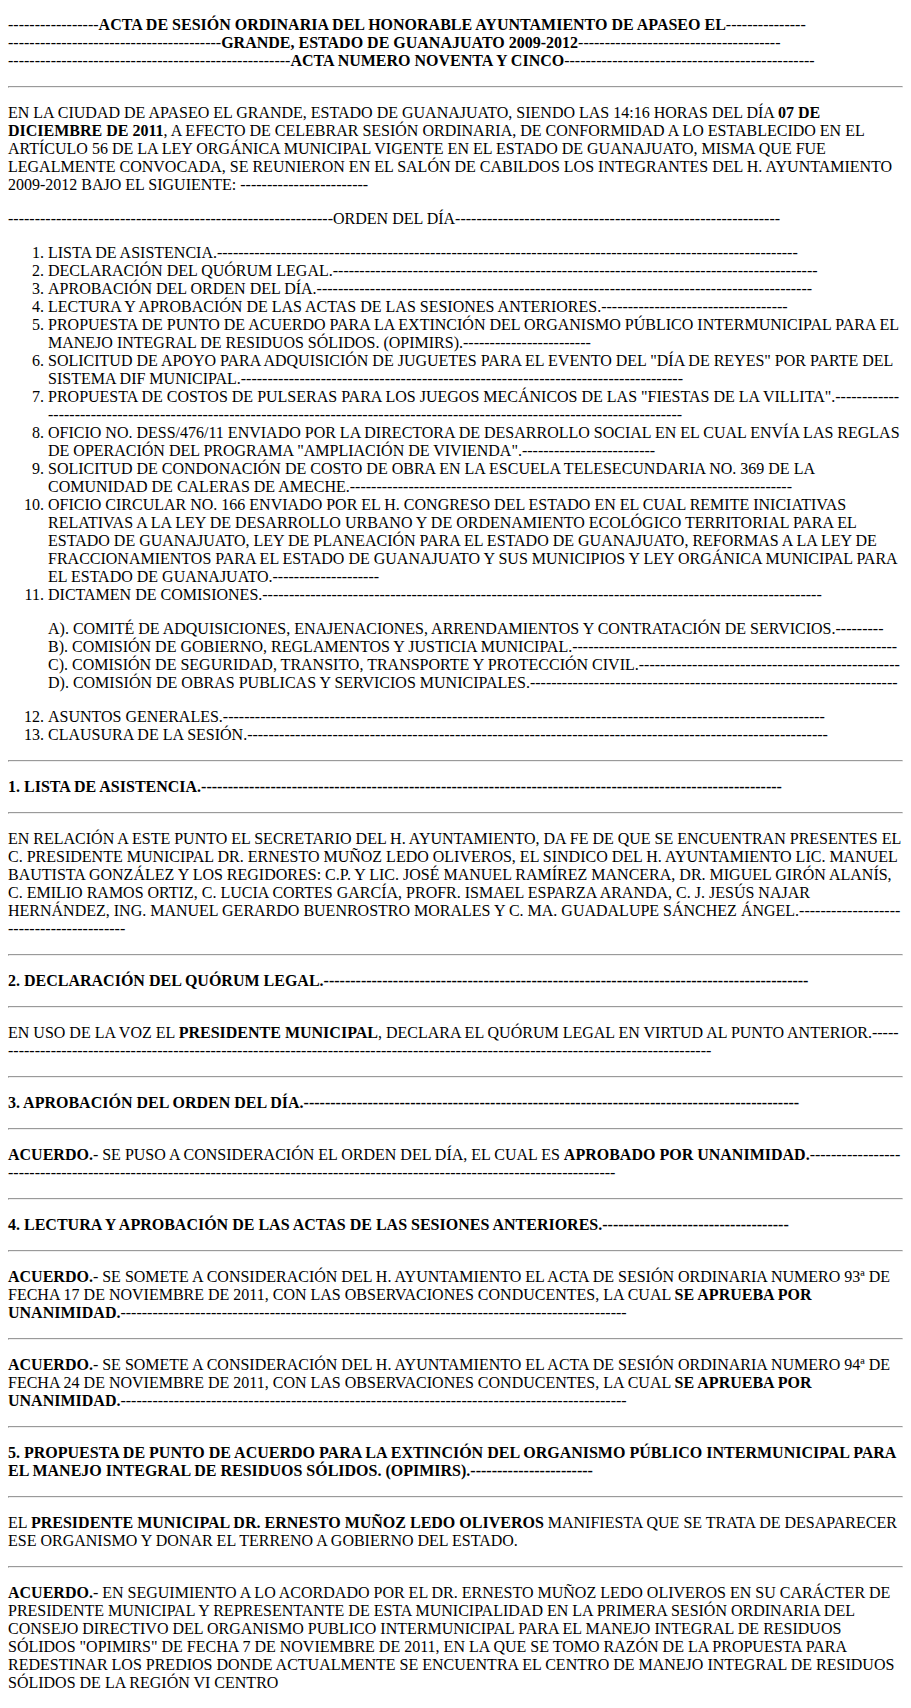-----------------ACTA DE SESIÓN ORDINARIA DEL HONORABLE AYUNTAMIENTO DE APASEO EL---------------
----------------------------------------GRANDE, ESTADO DE GUANAJUATO 2009-2012--------------------------------------
-----------------------------------------------------ACTA NUMERO NOVENTA Y CINCO-----------------------------------------------
EN LA CIUDAD DE APASEO EL GRANDE, ESTADO DE GUANAJUATO, SIENDO LAS 14:16 HORAS DEL DÍA 07 DE DICIEMBRE DE 2011, A EFECTO DE CELEBRAR SESIÓN ORDINARIA, DE CONFORMIDAD A LO ESTABLECIDO EN EL ARTÍCULO 56 DE LA LEY ORGÁNICA MUNICIPAL VIGENTE EN EL ESTADO DE GUANAJUATO, MISMA QUE FUE LEGALMENTE CONVOCADA, SE REUNIERON EN EL SALÓN DE CABILDOS LOS INTEGRANTES DEL H. AYUNTAMIENTO 2009-2012 BAJO EL SIGUIENTE: ------------------------
-------------------------------------------------------------ORDEN DEL DÍA-------------------------------------------------------------
LISTA DE ASISTENCIA.-------------------------------------------------------------------------------------------------------------
DECLARACIÓN DEL QUÓRUM LEGAL.-------------------------------------------------------------------------------------------
APROBACIÓN DEL ORDEN DEL DÍA.---------------------------------------------------------------------------------------------
LECTURA Y APROBACIÓN DE LAS ACTAS DE LAS SESIONES ANTERIORES.-----------------------------------
PROPUESTA DE PUNTO DE ACUERDO PARA LA EXTINCIÓN DEL ORGANISMO PÚBLICO INTERMUNICIPAL PARA EL MANEJO INTEGRAL DE RESIDUOS SÓLIDOS. (OPIMIRS).------------------------
SOLICITUD DE APOYO PARA ADQUISICIÓN DE JUGUETES PARA EL EVENTO DEL "DÍA DE REYES" POR PARTE DEL SISTEMA DIF MUNICIPAL.-----------------------------------------------------------------------------------
PROPUESTA DE COSTOS DE PULSERAS PARA LOS JUEGOS MECÁNICOS DE LAS "FIESTAS DE LA VILLITA".-----------------------------------------------------------------------------------------------------------------------------------
OFICIO NO. DESS/476/11 ENVIADO POR LA DIRECTORA DE DESARROLLO SOCIAL EN EL CUAL ENVÍA LAS REGLAS DE OPERACIÓN DEL PROGRAMA "AMPLIACIÓN DE VIVIENDA".-------------------------
SOLICITUD DE CONDONACIÓN DE COSTO DE OBRA EN LA ESCUELA TELESECUNDARIA NO. 369 DE LA COMUNIDAD DE CALERAS DE AMECHE.-----------------------------------------------------------------------------------
OFICIO CIRCULAR NO. 166 ENVIADO POR EL H. CONGRESO DEL ESTADO EN EL CUAL REMITE INICIATIVAS RELATIVAS A LA LEY DE DESARROLLO URBANO Y DE ORDENAMIENTO ECOLÓGICO TERRITORIAL PARA EL ESTADO DE GUANAJUATO, LEY DE PLANEACIÓN PARA EL ESTADO DE GUANAJUATO, REFORMAS A LA LEY DE FRACCIONAMIENTOS PARA EL ESTADO DE GUANAJUATO Y SUS MUNICIPIOS Y LEY ORGÁNICA MUNICIPAL PARA EL ESTADO DE GUANAJUATO.--------------------
DICTAMEN DE COMISIONES.---------------------------------------------------------------------------------------------------------
A). COMITÉ DE ADQUISICIONES, ENAJENACIONES, ARRENDAMIENTOS Y CONTRATACIÓN DE SERVICIOS.---------
B). COMISIÓN DE GOBIERNO, REGLAMENTOS Y JUSTICIA MUNICIPAL.-------------------------------------------------------------
C). COMISIÓN DE SEGURIDAD, TRANSITO, TRANSPORTE Y PROTECCIÓN CIVIL.-------------------------------------------------
D). COMISIÓN DE OBRAS PUBLICAS Y SERVICIOS MUNICIPALES.---------------------------------------------------------------------
ASUNTOS GENERALES.-----------------------------------------------------------------------------------------------------------------
CLAUSURA DE LA SESIÓN.-------------------------------------------------------------------------------------------------------------
1. LISTA DE ASISTENCIA.-------------------------------------------------------------------------------------------------------------
EN RELACIÓN A ESTE PUNTO EL SECRETARIO DEL H. AYUNTAMIENTO, DA FE DE QUE SE ENCUENTRAN PRESENTES EL C. PRESIDENTE MUNICIPAL DR. ERNESTO MUÑOZ LEDO OLIVEROS, EL SINDICO DEL H. AYUNTAMIENTO LIC. MANUEL BAUTISTA GONZÁLEZ Y LOS REGIDORES: C.P. Y LIC. JOSÉ MANUEL RAMÍREZ MANCERA, DR. MIGUEL GIRÓN ALANÍS, C. EMILIO RAMOS ORTIZ, C. LUCIA CORTES GARCÍA, PROFR. ISMAEL ESPARZA ARANDA, C. J. JESÚS NAJAR HERNÁNDEZ, ING. MANUEL GERARDO BUENROSTRO MORALES Y C. MA. GUADALUPE SÁNCHEZ ÁNGEL.-----------------------------------------
2. DECLARACIÓN DEL QUÓRUM LEGAL.-------------------------------------------------------------------------------------------
EN USO DE LA VOZ EL PRESIDENTE MUNICIPAL, DECLARA EL QUÓRUM LEGAL EN VIRTUD AL PUNTO ANTERIOR.-----------------------------------------------------------------------------------------------------------------------------------------
3. APROBACIÓN DEL ORDEN DEL DÍA.---------------------------------------------------------------------------------------------
ACUERDO.- SE PUSO A CONSIDERACIÓN EL ORDEN DEL DÍA, EL CUAL ES APROBADO POR UNANIMIDAD.-----------------------------------------------------------------------------------------------------------------------------------
4. LECTURA Y APROBACIÓN DE LAS ACTAS DE LAS SESIONES ANTERIORES.-----------------------------------
ACUERDO.- SE SOMETE A CONSIDERACIÓN DEL H. AYUNTAMIENTO EL ACTA DE SESIÓN ORDINARIA NUMERO 93ª DE FECHA 17 DE NOVIEMBRE DE 2011, CON LAS OBSERVACIONES CONDUCENTES, LA CUAL SE APRUEBA POR UNANIMIDAD.-----------------------------------------------------------------------------------------------
ACUERDO.- SE SOMETE A CONSIDERACIÓN DEL H. AYUNTAMIENTO EL ACTA DE SESIÓN ORDINARIA NUMERO 94ª DE FECHA 24 DE NOVIEMBRE DE 2011, CON LAS OBSERVACIONES CONDUCENTES, LA CUAL SE APRUEBA POR UNANIMIDAD.-----------------------------------------------------------------------------------------------
5. PROPUESTA DE PUNTO DE ACUERDO PARA LA EXTINCIÓN DEL ORGANISMO PÚBLICO INTERMUNICIPAL PARA EL MANEJO INTEGRAL DE RESIDUOS SÓLIDOS. (OPIMIRS).-----------------------
EL PRESIDENTE MUNICIPAL DR. ERNESTO MUÑOZ LEDO OLIVEROS MANIFIESTA QUE SE TRATA DE DESAPARECER ESE ORGANISMO Y DONAR EL TERRENO A GOBIERNO DEL ESTADO.
ACUERDO.- EN SEGUIMIENTO A LO ACORDADO POR EL DR. ERNESTO MUÑOZ LEDO OLIVEROS EN SU CARÁCTER DE PRESIDENTE MUNICIPAL Y REPRESENTANTE DE ESTA MUNICIPALIDAD EN LA PRIMERA SESIÓN ORDINARIA DEL CONSEJO DIRECTIVO DEL ORGANISMO PUBLICO INTERMUNICIPAL PARA EL MANEJO INTEGRAL DE RESIDUOS SÓLIDOS "OPIMIRS" DE FECHA 7 DE NOVIEMBRE DE 2011, EN LA QUE SE TOMO RAZÓN DE LA PROPUESTA PARA REDESTINAR LOS PREDIOS DONDE ACTUALMENTE SE ENCUENTRA EL CENTRO DE MANEJO INTEGRAL DE RESIDUOS SÓLIDOS DE LA REGIÓN VI CENTRO